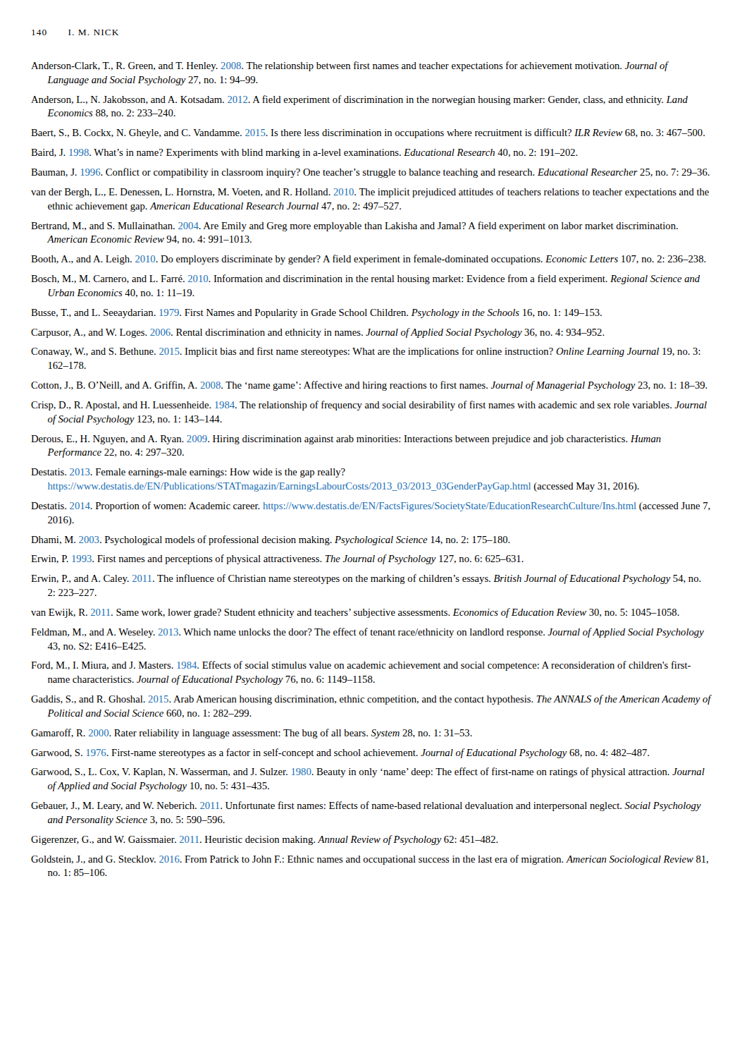140 I. M. NICK
Anderson-Clark, T., R. Green, and T. Henley. 2008. The relationship between first names and teacher expectations for achievement motivation. Journal of Language and Social Psychology 27, no. 1: 94–99.
Anderson, L., N. Jakobsson, and A. Kotsadam. 2012. A field experiment of discrimination in the norwegian housing marker: Gender, class, and ethnicity. Land Economics 88, no. 2: 233–240.
Baert, S., B. Cockx, N. Gheyle, and C. Vandamme. 2015. Is there less discrimination in occupations where recruitment is difficult? ILR Review 68, no. 3: 467–500.
Baird, J. 1998. What’s in name? Experiments with blind marking in a-level examinations. Educational Research 40, no. 2: 191–202.
Bauman, J. 1996. Conflict or compatibility in classroom inquiry? One teacher’s struggle to balance teaching and research. Educational Researcher 25, no. 7: 29–36.
van der Bergh, L., E. Denessen, L. Hornstra, M. Voeten, and R. Holland. 2010. The implicit prejudiced attitudes of teachers relations to teacher expectations and the ethnic achievement gap. American Educational Research Journal 47, no. 2: 497–527.
Bertrand, M., and S. Mullainathan. 2004. Are Emily and Greg more employable than Lakisha and Jamal? A field experiment on labor market discrimination. American Economic Review 94, no. 4: 991–1013.
Booth, A., and A. Leigh. 2010. Do employers discriminate by gender? A field experiment in female-dominated occupations. Economic Letters 107, no. 2: 236–238.
Bosch, M., M. Carnero, and L. Farré. 2010. Information and discrimination in the rental housing market: Evidence from a field experiment. Regional Science and Urban Economics 40, no. 1: 11–19.
Busse, T., and L. Seeaydarian. 1979. First Names and Popularity in Grade School Children. Psychology in the Schools 16, no. 1: 149–153.
Carpusor, A., and W. Loges. 2006. Rental discrimination and ethnicity in names. Journal of Applied Social Psychology 36, no. 4: 934–952.
Conaway, W., and S. Bethune. 2015. Implicit bias and first name stereotypes: What are the implications for online instruction? Online Learning Journal 19, no. 3: 162–178.
Cotton, J., B. O’Neill, and A. Griffin, A. 2008. The ‘name game’: Affective and hiring reactions to first names. Journal of Managerial Psychology 23, no. 1: 18–39.
Crisp, D., R. Apostal, and H. Luessenheide. 1984. The relationship of frequency and social desirability of first names with academic and sex role variables. Journal of Social Psychology 123, no. 1: 143–144.
Derous, E., H. Nguyen, and A. Ryan. 2009. Hiring discrimination against arab minorities: Interactions between prejudice and job characteristics. Human Performance 22, no. 4: 297–320.
Destatis. 2013. Female earnings-male earnings: How wide is the gap really? https://www.destatis.de/EN/Publications/STATmagazin/EarningsLabourCosts/2013_03/2013_03GenderPayGap.html (accessed May 31, 2016).
Destatis. 2014. Proportion of women: Academic career. https://www.destatis.de/EN/FactsFigures/SocietyState/EducationResearchCulture/Ins.html (accessed June 7, 2016).
Dhami, M. 2003. Psychological models of professional decision making. Psychological Science 14, no. 2: 175–180.
Erwin, P. 1993. First names and perceptions of physical attractiveness. The Journal of Psychology 127, no. 6: 625–631.
Erwin, P., and A. Caley. 2011. The influence of Christian name stereotypes on the marking of children’s essays. British Journal of Educational Psychology 54, no. 2: 223–227.
van Ewijk, R. 2011. Same work, lower grade? Student ethnicity and teachers’ subjective assessments. Economics of Education Review 30, no. 5: 1045–1058.
Feldman, M., and A. Weseley. 2013. Which name unlocks the door? The effect of tenant race/ethnicity on landlord response. Journal of Applied Social Psychology 43, no. S2: E416–E425.
Ford, M., I. Miura, and J. Masters. 1984. Effects of social stimulus value on academic achievement and social competence: A reconsideration of children's first-name characteristics. Journal of Educational Psychology 76, no. 6: 1149–1158.
Gaddis, S., and R. Ghoshal. 2015. Arab American housing discrimination, ethnic competition, and the contact hypothesis. The ANNALS of the American Academy of Political and Social Science 660, no. 1: 282–299.
Gamaroff, R. 2000. Rater reliability in language assessment: The bug of all bears. System 28, no. 1: 31–53.
Garwood, S. 1976. First-name stereotypes as a factor in self-concept and school achievement. Journal of Educational Psychology 68, no. 4: 482–487.
Garwood, S., L. Cox, V. Kaplan, N. Wasserman, and J. Sulzer. 1980. Beauty in only ‘name’ deep: The effect of first-name on ratings of physical attraction. Journal of Applied and Social Psychology 10, no. 5: 431–435.
Gebauer, J., M. Leary, and W. Neberich. 2011. Unfortunate first names: Effects of name-based relational devaluation and interpersonal neglect. Social Psychology and Personality Science 3, no. 5: 590–596.
Gigerenzer, G., and W. Gaissmaier. 2011. Heuristic decision making. Annual Review of Psychology 62: 451–482.
Goldstein, J., and G. Stecklov. 2016. From Patrick to John F.: Ethnic names and occupational success in the last era of migration. American Sociological Review 81, no. 1: 85–106.